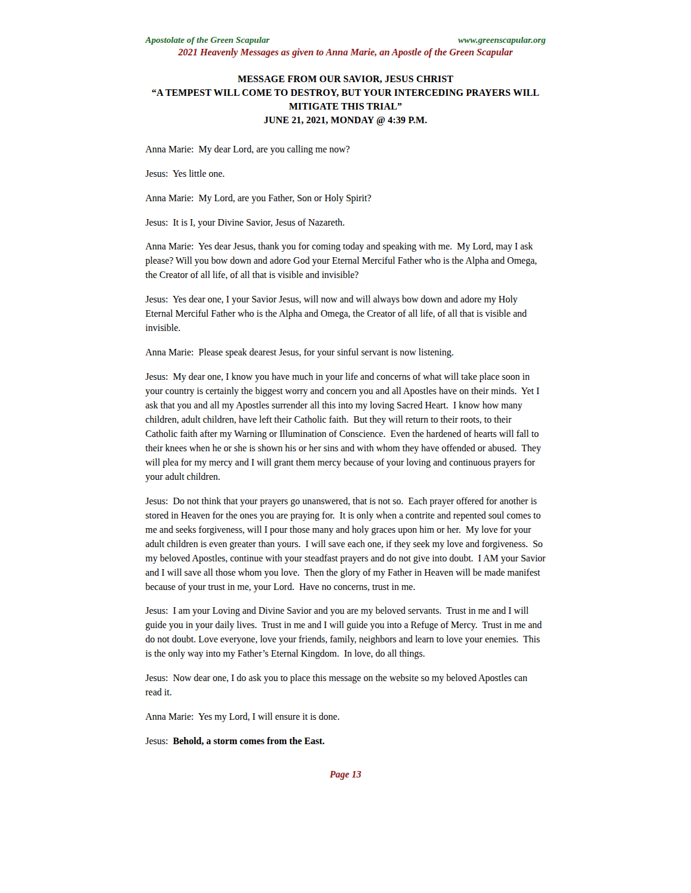Apostolate of the Green Scapular www.greenscapular.org
2021 Heavenly Messages as given to Anna Marie, an Apostle of the Green Scapular
MESSAGE FROM OUR SAVIOR, JESUS CHRIST “A TEMPEST WILL COME TO DESTROY, BUT YOUR INTERCEDING PRAYERS WILL MITIGATE THIS TRIAL” JUNE 21, 2021, MONDAY @ 4:39 P.M.
Anna Marie: My dear Lord, are you calling me now?
Jesus: Yes little one.
Anna Marie: My Lord, are you Father, Son or Holy Spirit?
Jesus: It is I, your Divine Savior, Jesus of Nazareth.
Anna Marie: Yes dear Jesus, thank you for coming today and speaking with me. My Lord, may I ask please? Will you bow down and adore God your Eternal Merciful Father who is the Alpha and Omega, the Creator of all life, of all that is visible and invisible?
Jesus: Yes dear one, I your Savior Jesus, will now and will always bow down and adore my Holy Eternal Merciful Father who is the Alpha and Omega, the Creator of all life, of all that is visible and invisible.
Anna Marie: Please speak dearest Jesus, for your sinful servant is now listening.
Jesus: My dear one, I know you have much in your life and concerns of what will take place soon in your country is certainly the biggest worry and concern you and all Apostles have on their minds. Yet I ask that you and all my Apostles surrender all this into my loving Sacred Heart. I know how many children, adult children, have left their Catholic faith. But they will return to their roots, to their Catholic faith after my Warning or Illumination of Conscience. Even the hardened of hearts will fall to their knees when he or she is shown his or her sins and with whom they have offended or abused. They will plea for my mercy and I will grant them mercy because of your loving and continuous prayers for your adult children.
Jesus: Do not think that your prayers go unanswered, that is not so. Each prayer offered for another is stored in Heaven for the ones you are praying for. It is only when a contrite and repented soul comes to me and seeks forgiveness, will I pour those many and holy graces upon him or her. My love for your adult children is even greater than yours. I will save each one, if they seek my love and forgiveness. So my beloved Apostles, continue with your steadfast prayers and do not give into doubt. I AM your Savior and I will save all those whom you love. Then the glory of my Father in Heaven will be made manifest because of your trust in me, your Lord. Have no concerns, trust in me.
Jesus: I am your Loving and Divine Savior and you are my beloved servants. Trust in me and I will guide you in your daily lives. Trust in me and I will guide you into a Refuge of Mercy. Trust in me and do not doubt. Love everyone, love your friends, family, neighbors and learn to love your enemies. This is the only way into my Father’s Eternal Kingdom. In love, do all things.
Jesus: Now dear one, I do ask you to place this message on the website so my beloved Apostles can read it.
Anna Marie: Yes my Lord, I will ensure it is done.
Jesus: Behold, a storm comes from the East.
Page 13